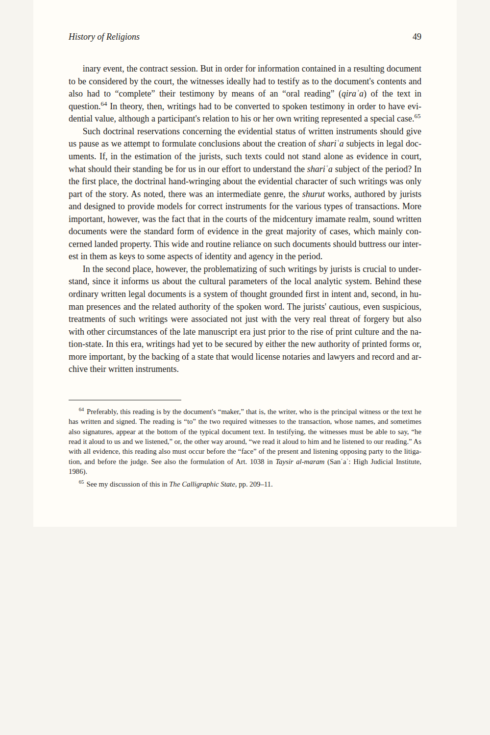History of Religions 49
inary event, the contract session. But in order for information contained in a resulting document to be considered by the court, the witnesses ideally had to testify as to the document's contents and also had to “complete” their testimony by means of an “oral reading” (qiraʾa) of the text in question.64 In theory, then, writings had to be converted to spoken testimony in order to have evidential value, although a participant's relation to his or her own writing represented a special case.65
Such doctrinal reservations concerning the evidential status of written instruments should give us pause as we attempt to formulate conclusions about the creation of shariʿa subjects in legal documents. If, in the estimation of the jurists, such texts could not stand alone as evidence in court, what should their standing be for us in our effort to understand the shariʿa subject of the period? In the first place, the doctrinal hand-wringing about the evidential character of such writings was only part of the story. As noted, there was an intermediate genre, the shurut works, authored by jurists and designed to provide models for correct instruments for the various types of transactions. More important, however, was the fact that in the courts of the midcentury imamate realm, sound written documents were the standard form of evidence in the great majority of cases, which mainly concerned landed property. This wide and routine reliance on such documents should buttress our interest in them as keys to some aspects of identity and agency in the period.
In the second place, however, the problematizing of such writings by jurists is crucial to understand, since it informs us about the cultural parameters of the local analytic system. Behind these ordinary written legal documents is a system of thought grounded first in intent and, second, in human presences and the related authority of the spoken word. The jurists' cautious, even suspicious, treatments of such writings were associated not just with the very real threat of forgery but also with other circumstances of the late manuscript era just prior to the rise of print culture and the nation-state. In this era, writings had yet to be secured by either the new authority of printed forms or, more important, by the backing of a state that would license notaries and lawyers and record and archive their written instruments.
64 Preferably, this reading is by the document's “maker,” that is, the writer, who is the principal witness or the text he has written and signed. The reading is “to” the two required witnesses to the transaction, whose names, and sometimes also signatures, appear at the bottom of the typical document text. In testifying, the witnesses must be able to say, “he read it aloud to us and we listened,” or, the other way around, “we read it aloud to him and he listened to our reading.” As with all evidence, this reading also must occur before the “face” of the present and listening opposing party to the litigation, and before the judge. See also the formulation of Art. 1038 in Taysir al-maram (Sanʿaʾ: High Judicial Institute, 1986).
65 See my discussion of this in The Calligraphic State, pp. 209–11.